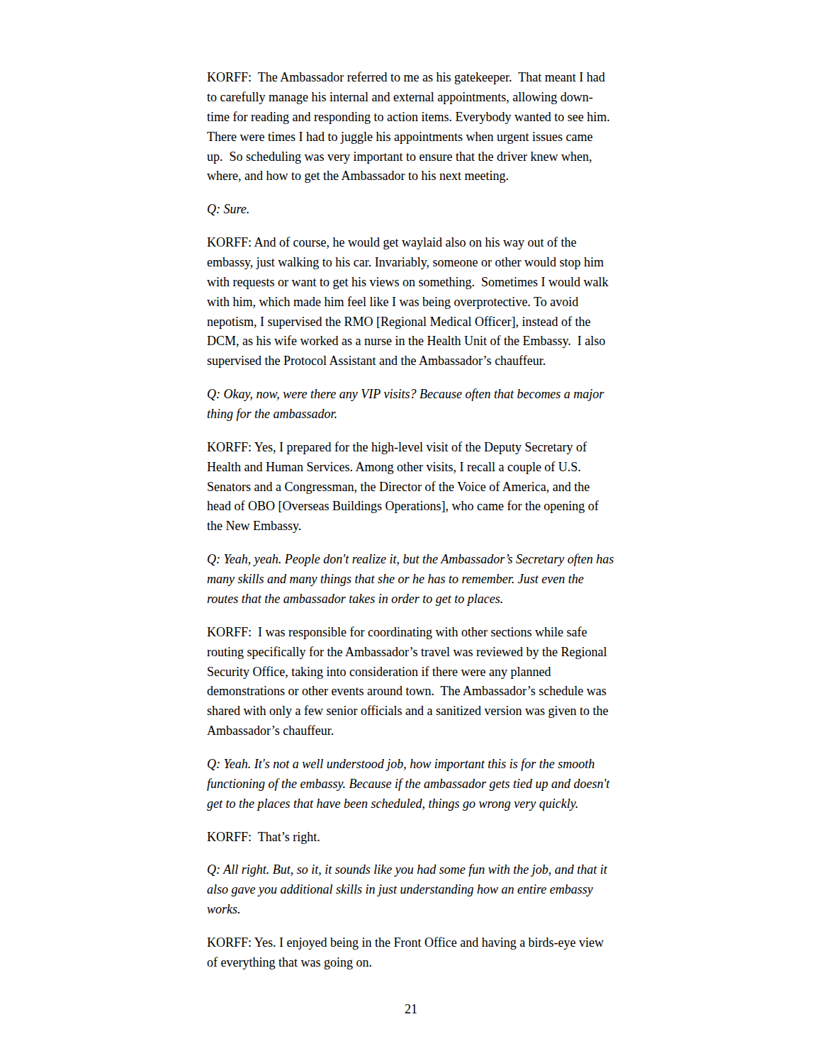KORFF: The Ambassador referred to me as his gatekeeper. That meant I had to carefully manage his internal and external appointments, allowing down-time for reading and responding to action items. Everybody wanted to see him. There were times I had to juggle his appointments when urgent issues came up. So scheduling was very important to ensure that the driver knew when, where, and how to get the Ambassador to his next meeting.
Q: Sure.
KORFF: And of course, he would get waylaid also on his way out of the embassy, just walking to his car. Invariably, someone or other would stop him with requests or want to get his views on something. Sometimes I would walk with him, which made him feel like I was being overprotective. To avoid nepotism, I supervised the RMO [Regional Medical Officer], instead of the DCM, as his wife worked as a nurse in the Health Unit of the Embassy. I also supervised the Protocol Assistant and the Ambassador’s chauffeur.
Q: Okay, now, were there any VIP visits? Because often that becomes a major thing for the ambassador.
KORFF: Yes, I prepared for the high-level visit of the Deputy Secretary of Health and Human Services. Among other visits, I recall a couple of U.S. Senators and a Congressman, the Director of the Voice of America, and the head of OBO [Overseas Buildings Operations], who came for the opening of the New Embassy.
Q: Yeah, yeah. People don't realize it, but the Ambassador’s Secretary often has many skills and many things that she or he has to remember. Just even the routes that the ambassador takes in order to get to places.
KORFF: I was responsible for coordinating with other sections while safe routing specifically for the Ambassador’s travel was reviewed by the Regional Security Office, taking into consideration if there were any planned demonstrations or other events around town. The Ambassador’s schedule was shared with only a few senior officials and a sanitized version was given to the Ambassador’s chauffeur.
Q: Yeah. It's not a well understood job, how important this is for the smooth functioning of the embassy. Because if the ambassador gets tied up and doesn't get to the places that have been scheduled, things go wrong very quickly.
KORFF: That’s right.
Q: All right. But, so it, it sounds like you had some fun with the job, and that it also gave you additional skills in just understanding how an entire embassy works.
KORFF: Yes. I enjoyed being in the Front Office and having a birds-eye view of everything that was going on.
21